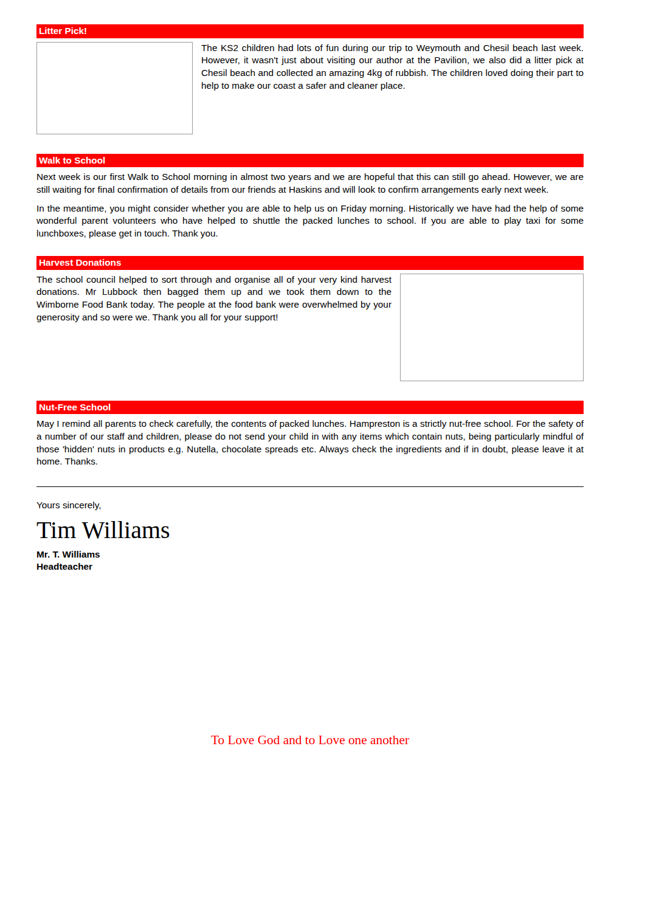Litter Pick!
The KS2 children had lots of fun during our trip to Weymouth and Chesil beach last week. However, it wasn't just about visiting our author at the Pavilion, we also did a litter pick at Chesil beach and collected an amazing 4kg of rubbish. The children loved doing their part to help to make our coast a safer and cleaner place.
Walk to School
Next week is our first Walk to School morning in almost two years and we are hopeful that this can still go ahead. However, we are still waiting for final confirmation of details from our friends at Haskins and will look to confirm arrangements early next week.
In the meantime, you might consider whether you are able to help us on Friday morning. Historically we have had the help of some wonderful parent volunteers who have helped to shuttle the packed lunches to school. If you are able to play taxi for some lunchboxes, please get in touch. Thank you.
Harvest Donations
The school council helped to sort through and organise all of your very kind harvest donations. Mr Lubbock then bagged them up and we took them down to the Wimborne Food Bank today. The people at the food bank were overwhelmed by your generosity and so were we. Thank you all for your support!
Nut-Free School
May I remind all parents to check carefully, the contents of packed lunches. Hampreston is a strictly nut-free school. For the safety of a number of our staff and children, please do not send your child in with any items which contain nuts, being particularly mindful of those 'hidden' nuts in products e.g. Nutella, chocolate spreads etc. Always check the ingredients and if in doubt, please leave it at home. Thanks.
Yours sincerely,
Tim Williams
Mr. T. Williams
Headteacher
To Love God and to Love one another